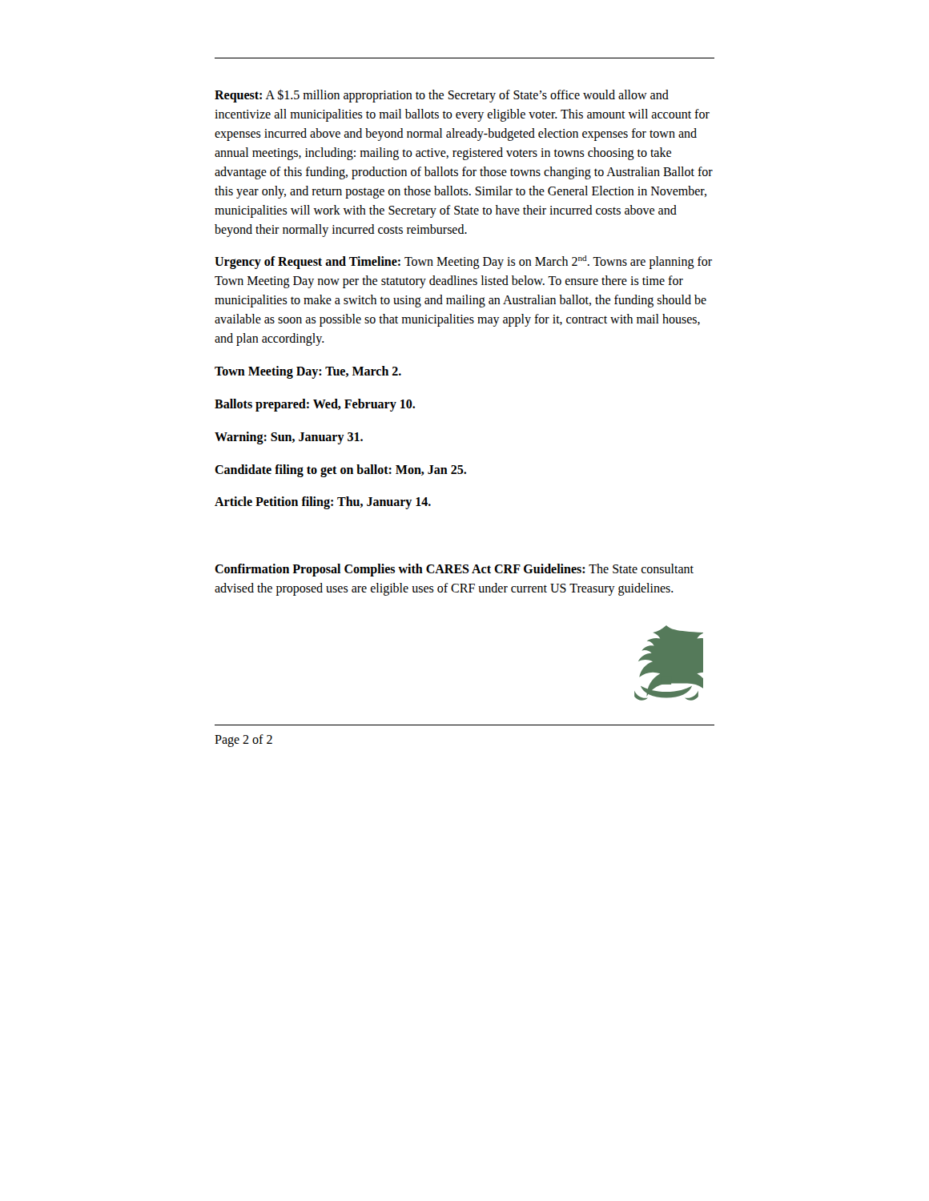Request: A $1.5 million appropriation to the Secretary of State’s office would allow and incentivize all municipalities to mail ballots to every eligible voter. This amount will account for expenses incurred above and beyond normal already-budgeted election expenses for town and annual meetings, including: mailing to active, registered voters in towns choosing to take advantage of this funding, production of ballots for those towns changing to Australian Ballot for this year only, and return postage on those ballots. Similar to the General Election in November, municipalities will work with the Secretary of State to have their incurred costs above and beyond their normally incurred costs reimbursed.
Urgency of Request and Timeline: Town Meeting Day is on March 2nd. Towns are planning for Town Meeting Day now per the statutory deadlines listed below. To ensure there is time for municipalities to make a switch to using and mailing an Australian ballot, the funding should be available as soon as possible so that municipalities may apply for it, contract with mail houses, and plan accordingly.
Town Meeting Day: Tue, March 2.
Ballots prepared: Wed, February 10.
Warning: Sun, January 31.
Candidate filing to get on ballot: Mon, Jan 25.
Article Petition filing: Thu, January 14.
Confirmation Proposal Complies with CARES Act CRF Guidelines: The State consultant advised the proposed uses are eligible uses of CRF under current US Treasury guidelines.
Page 2 of 2